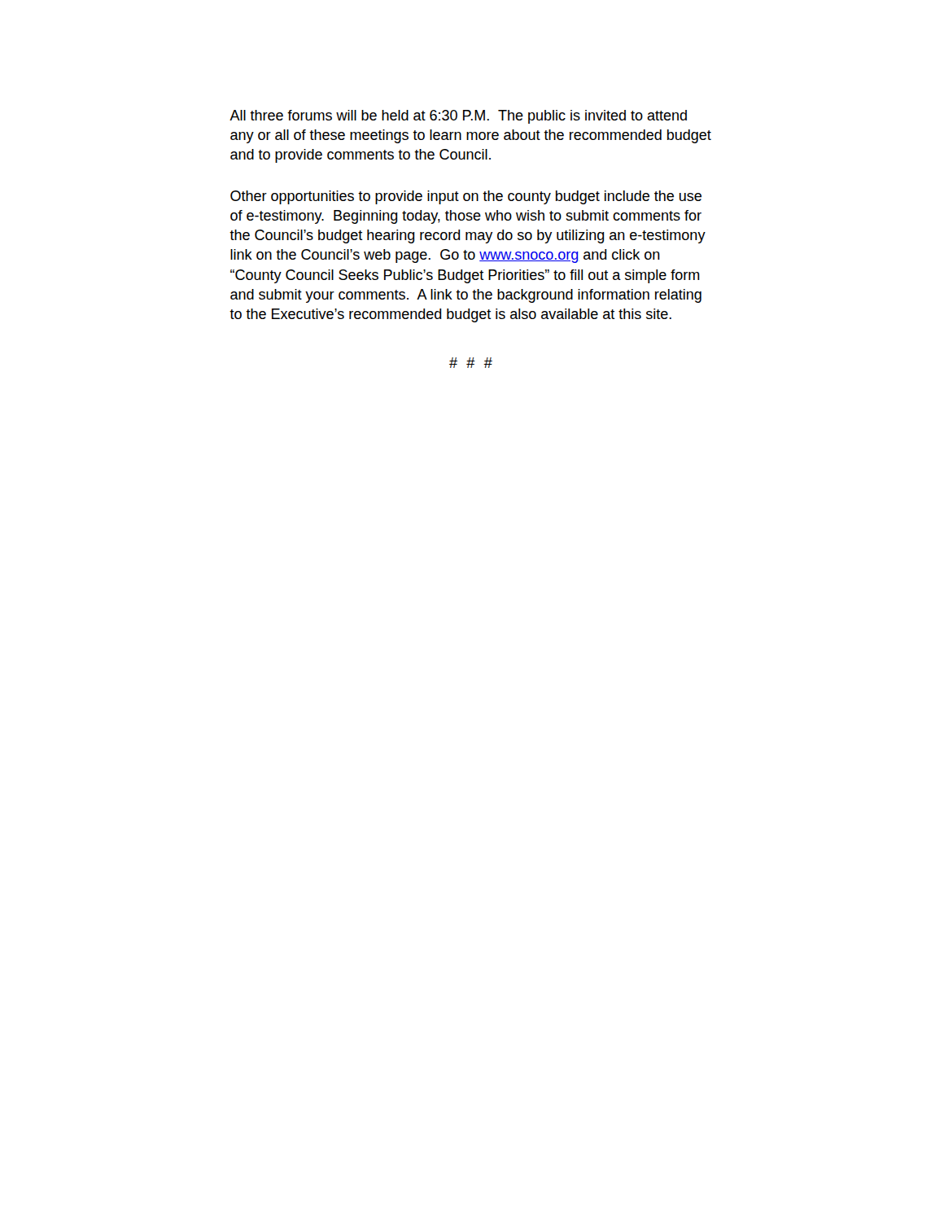All three forums will be held at 6:30 P.M. The public is invited to attend any or all of these meetings to learn more about the recommended budget and to provide comments to the Council.
Other opportunities to provide input on the county budget include the use of e-testimony. Beginning today, those who wish to submit comments for the Council’s budget hearing record may do so by utilizing an e-testimony link on the Council’s web page. Go to www.snoco.org and click on “County Council Seeks Public’s Budget Priorities” to fill out a simple form and submit your comments. A link to the background information relating to the Executive’s recommended budget is also available at this site.
# # #